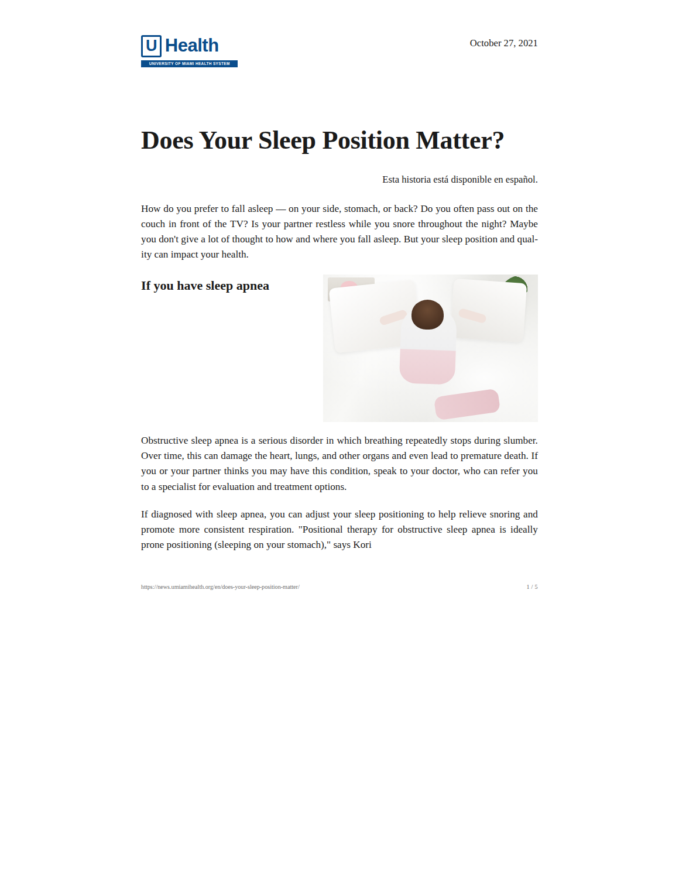UHealth
University of Miami Health System
October 27, 2021
Does Your Sleep Position Matter?
Esta historia está disponible en español.
How do you prefer to fall asleep — on your side, stomach, or back? Do you often pass out on the couch in front of the TV? Is your partner restless while you snore throughout the night? Maybe you don't give a lot of thought to how and where you fall asleep. But your sleep position and quality can impact your health.
If you have sleep apnea
Obstructive sleep apnea is a serious disorder in which breathing repeatedly stops during slumber. Over time, this can damage the heart, lungs, and other organs and even lead to premature death. If you or your partner thinks you may have this condition, speak to your doctor, who can refer you to a specialist for evaluation and treatment options.
If diagnosed with sleep apnea, you can adjust your sleep positioning to help relieve snoring and promote more consistent respiration. "Positional therapy for obstructive sleep apnea is ideally prone positioning (sleeping on your stomach)," says Kori
https://news.umiamihealth.org/en/does-your-sleep-position-matter/ 1 / 5